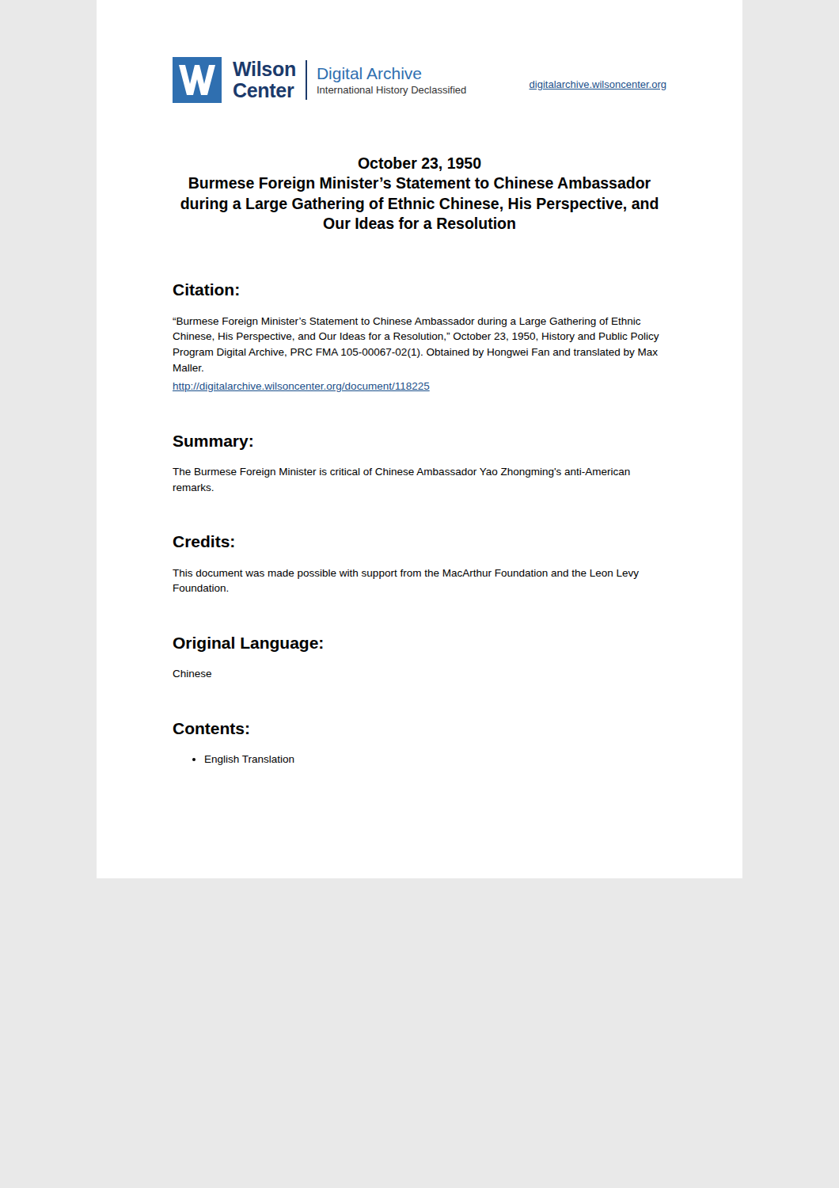Wilson
Center
Digital Archive
International History Declassified
digitalarchive.wilsoncenter.org
October 23, 1950
Burmese Foreign Minister’s Statement to Chinese Ambassador during a Large Gathering of Ethnic Chinese, His Perspective, and Our Ideas for a Resolution
Citation:
“Burmese Foreign Minister’s Statement to Chinese Ambassador during a Large Gathering of Ethnic Chinese, His Perspective, and Our Ideas for a Resolution,” October 23, 1950, History and Public Policy Program Digital Archive, PRC FMA 105-00067-02(1). Obtained by Hongwei Fan and translated by Max Maller.
http://digitalarchive.wilsoncenter.org/document/118225
Summary:
The Burmese Foreign Minister is critical of Chinese Ambassador Yao Zhongming's anti-American remarks.
Credits:
This document was made possible with support from the MacArthur Foundation and the Leon Levy Foundation.
Original Language:
Chinese
Contents:
English Translation